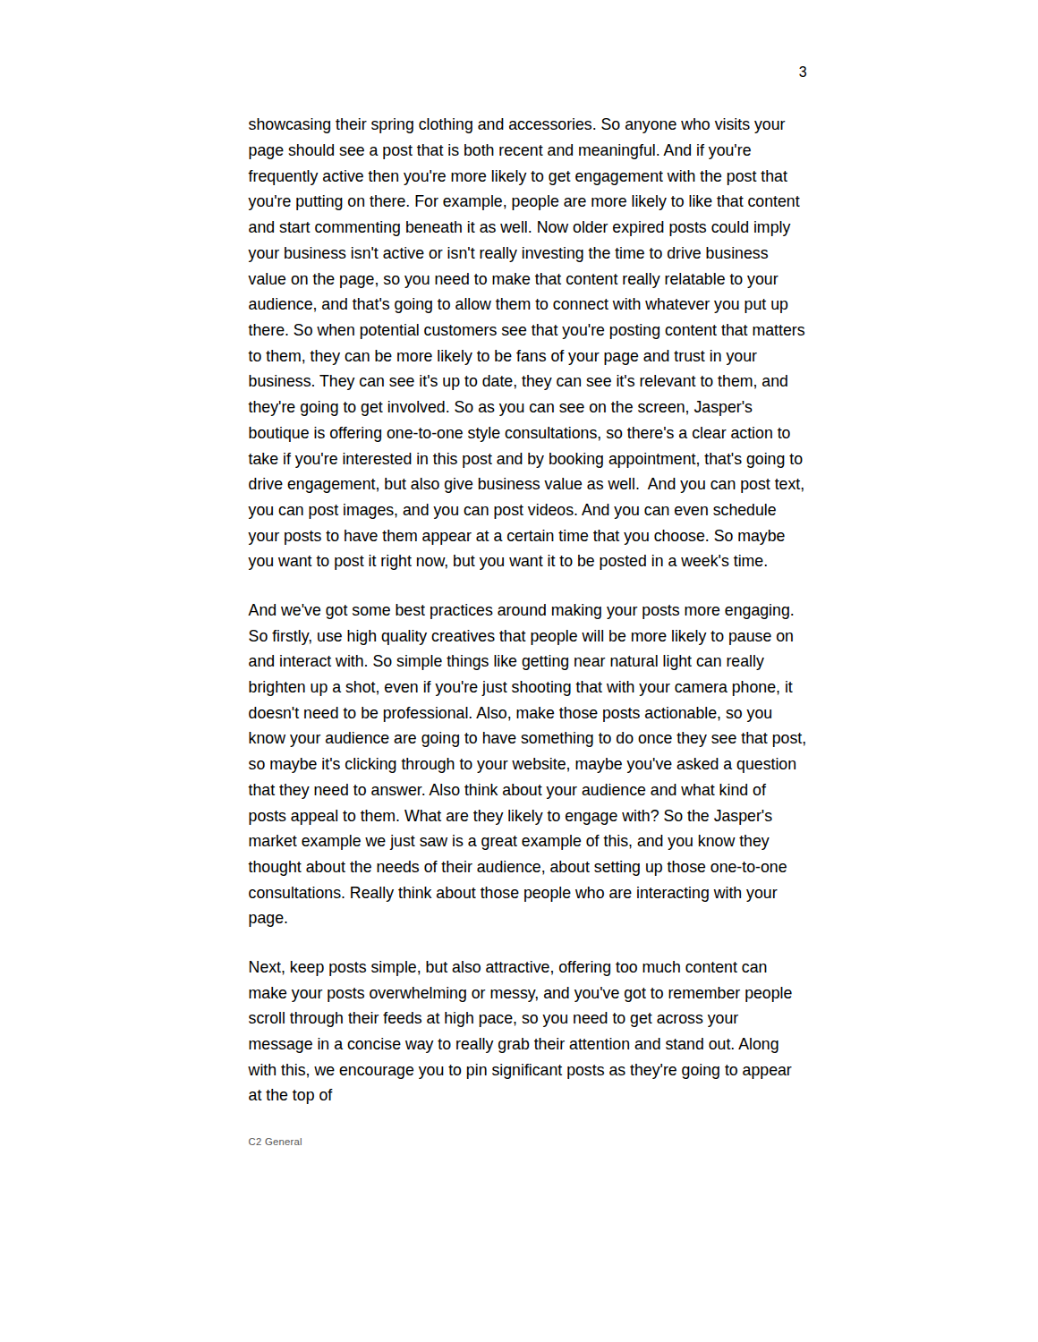3
showcasing their spring clothing and accessories. So anyone who visits your page should see a post that is both recent and meaningful. And if you're frequently active then you're more likely to get engagement with the post that you're putting on there. For example, people are more likely to like that content and start commenting beneath it as well. Now older expired posts could imply your business isn't active or isn't really investing the time to drive business value on the page, so you need to make that content really relatable to your audience, and that's going to allow them to connect with whatever you put up there. So when potential customers see that you're posting content that matters to them, they can be more likely to be fans of your page and trust in your business. They can see it's up to date, they can see it's relevant to them, and they're going to get involved. So as you can see on the screen, Jasper's boutique is offering one-to-one style consultations, so there's a clear action to take if you're interested in this post and by booking appointment, that's going to drive engagement, but also give business value as well. And you can post text, you can post images, and you can post videos. And you can even schedule your posts to have them appear at a certain time that you choose. So maybe you want to post it right now, but you want it to be posted in a week's time.
And we've got some best practices around making your posts more engaging. So firstly, use high quality creatives that people will be more likely to pause on and interact with. So simple things like getting near natural light can really brighten up a shot, even if you're just shooting that with your camera phone, it doesn't need to be professional. Also, make those posts actionable, so you know your audience are going to have something to do once they see that post, so maybe it's clicking through to your website, maybe you've asked a question that they need to answer. Also think about your audience and what kind of posts appeal to them. What are they likely to engage with? So the Jasper's market example we just saw is a great example of this, and you know they thought about the needs of their audience, about setting up those one-to-one consultations. Really think about those people who are interacting with your page.
Next, keep posts simple, but also attractive, offering too much content can make your posts overwhelming or messy, and you've got to remember people scroll through their feeds at high pace, so you need to get across your message in a concise way to really grab their attention and stand out. Along with this, we encourage you to pin significant posts as they're going to appear at the top of
C2 General